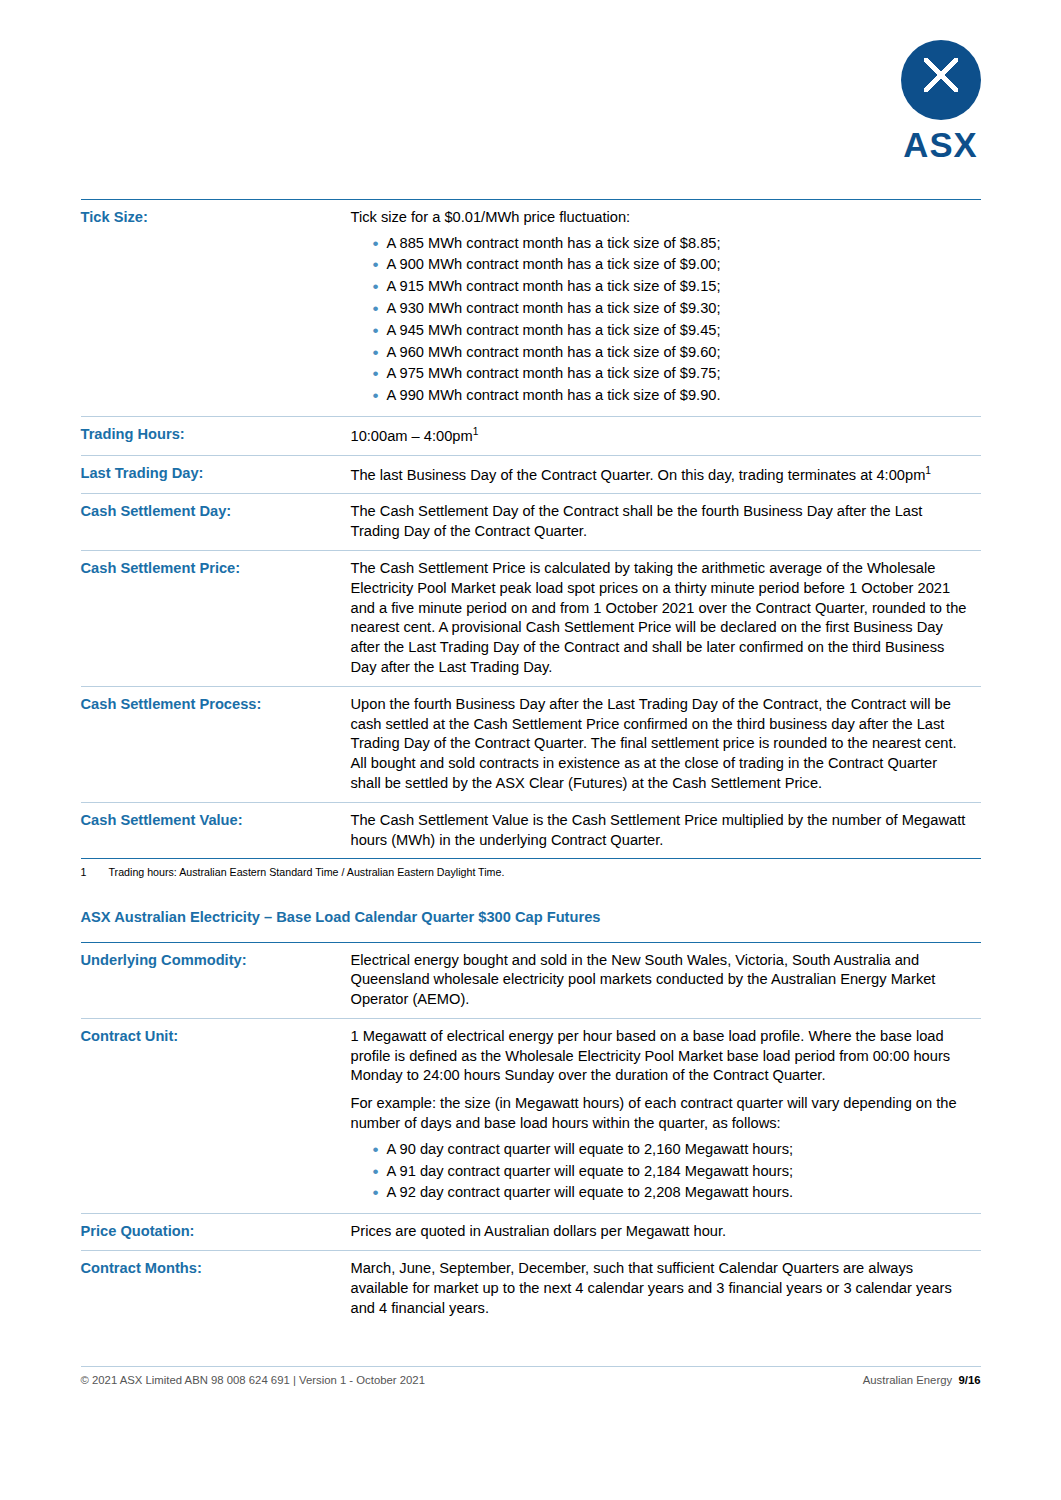ASX
| Tick Size: | Tick size for a $0.01/MWh price fluctuation: A 885 MWh contract month has a tick size of $8.85; A 900 MWh contract month has a tick size of $9.00; A 915 MWh contract month has a tick size of $9.15; A 930 MWh contract month has a tick size of $9.30; A 945 MWh contract month has a tick size of $9.45; A 960 MWh contract month has a tick size of $9.60; A 975 MWh contract month has a tick size of $9.75; A 990 MWh contract month has a tick size of $9.90. |
| Trading Hours: | 10:00am – 4:00pm 1 |
| Last Trading Day: | The last Business Day of the Contract Quarter. On this day, trading terminates at 4:00pm 1 |
| Cash Settlement Day: | The Cash Settlement Day of the Contract shall be the fourth Business Day after the Last Trading Day of the Contract Quarter. |
| Cash Settlement Price: | The Cash Settlement Price is calculated by taking the arithmetic average of the Wholesale Electricity Pool Market peak load spot prices on a thirty minute period before 1 October 2021 and a five minute period on and from 1 October 2021 over the Contract Quarter, rounded to the nearest cent. A provisional Cash Settlement Price will be declared on the first Business Day after the Last Trading Day of the Contract and shall be later confirmed on the third Business Day after the Last Trading Day. |
| Cash Settlement Process: | Upon the fourth Business Day after the Last Trading Day of the Contract, the Contract will be cash settled at the Cash Settlement Price confirmed on the third business day after the Last Trading Day of the Contract Quarter. The final settlement price is rounded to the nearest cent. All bought and sold contracts in existence as at the close of trading in the Contract Quarter shall be settled by the ASX Clear (Futures) at the Cash Settlement Price. |
| Cash Settlement Value: | The Cash Settlement Value is the Cash Settlement Price multiplied by the number of Megawatt hours (MWh) in the underlying Contract Quarter. |
1 Trading hours: Australian Eastern Standard Time / Australian Eastern Daylight Time.
ASX Australian Electricity – Base Load Calendar Quarter $300 Cap Futures
| Underlying Commodity: | Electrical energy bought and sold in the New South Wales, Victoria, South Australia and Queensland wholesale electricity pool markets conducted by the Australian Energy Market Operator (AEMO). |
| Contract Unit: | 1 Megawatt of electrical energy per hour based on a base load profile. Where the base load profile is defined as the Wholesale Electricity Pool Market base load period from 00:00 hours Monday to 24:00 hours Sunday over the duration of the Contract Quarter. For example: the size (in Megawatt hours) of each contract quarter will vary depending on the number of days and base load hours within the quarter, as follows: A 90 day contract quarter will equate to 2,160 Megawatt hours; A 91 day contract quarter will equate to 2,184 Megawatt hours; A 92 day contract quarter will equate to 2,208 Megawatt hours. |
| Price Quotation: | Prices are quoted in Australian dollars per Megawatt hour. |
| Contract Months: | March, June, September, December, such that sufficient Calendar Quarters are always available for market up to the next 4 calendar years and 3 financial years or 3 calendar years and 4 financial years. |
© 2021 ASX Limited ABN 98 008 624 691 | Version 1 - October 2021
Australian Energy 9/16